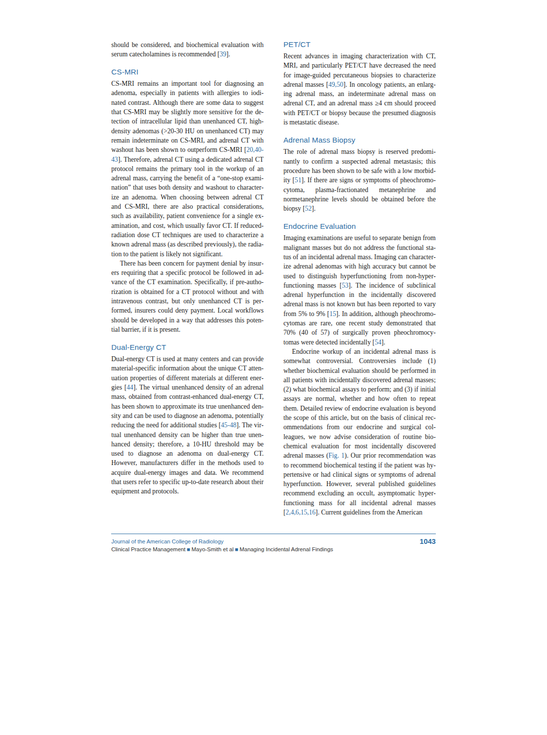should be considered, and biochemical evaluation with serum catecholamines is recommended [39].
CS-MRI
CS-MRI remains an important tool for diagnosing an adenoma, especially in patients with allergies to iodinated contrast. Although there are some data to suggest that CS-MRI may be slightly more sensitive for the detection of intracellular lipid than unenhanced CT, high-density adenomas (>20-30 HU on unenhanced CT) may remain indeterminate on CS-MRI, and adrenal CT with washout has been shown to outperform CS-MRI [20,40-43]. Therefore, adrenal CT using a dedicated adrenal CT protocol remains the primary tool in the workup of an adrenal mass, carrying the benefit of a “one-stop examination” that uses both density and washout to characterize an adenoma. When choosing between adrenal CT and CS-MRI, there are also practical considerations, such as availability, patient convenience for a single examination, and cost, which usually favor CT. If reduced-radiation dose CT techniques are used to characterize a known adrenal mass (as described previously), the radiation to the patient is likely not significant.
There has been concern for payment denial by insurers requiring that a specific protocol be followed in advance of the CT examination. Specifically, if pre-authorization is obtained for a CT protocol without and with intravenous contrast, but only unenhanced CT is performed, insurers could deny payment. Local workflows should be developed in a way that addresses this potential barrier, if it is present.
Dual-Energy CT
Dual-energy CT is used at many centers and can provide material-specific information about the unique CT attenuation properties of different materials at different energies [44]. The virtual unenhanced density of an adrenal mass, obtained from contrast-enhanced dual-energy CT, has been shown to approximate its true unenhanced density and can be used to diagnose an adenoma, potentially reducing the need for additional studies [45-48]. The virtual unenhanced density can be higher than true unenhanced density; therefore, a 10-HU threshold may be used to diagnose an adenoma on dual-energy CT. However, manufacturers differ in the methods used to acquire dual-energy images and data. We recommend that users refer to specific up-to-date research about their equipment and protocols.
PET/CT
Recent advances in imaging characterization with CT, MRI, and particularly PET/CT have decreased the need for image-guided percutaneous biopsies to characterize adrenal masses [49,50]. In oncology patients, an enlarging adrenal mass, an indeterminate adrenal mass on adrenal CT, and an adrenal mass ≥4 cm should proceed with PET/CT or biopsy because the presumed diagnosis is metastatic disease.
Adrenal Mass Biopsy
The role of adrenal mass biopsy is reserved predominantly to confirm a suspected adrenal metastasis; this procedure has been shown to be safe with a low morbidity [51]. If there are signs or symptoms of pheochromocytoma, plasma-fractionated metanephrine and normetanephrine levels should be obtained before the biopsy [52].
Endocrine Evaluation
Imaging examinations are useful to separate benign from malignant masses but do not address the functional status of an incidental adrenal mass. Imaging can characterize adrenal adenomas with high accuracy but cannot be used to distinguish hyperfunctioning from non-hyperfunctioning masses [53]. The incidence of subclinical adrenal hyperfunction in the incidentally discovered adrenal mass is not known but has been reported to vary from 5% to 9% [15]. In addition, although pheochromocytomas are rare, one recent study demonstrated that 70% (40 of 57) of surgically proven pheochromocytomas were detected incidentally [54].
Endocrine workup of an incidental adrenal mass is somewhat controversial. Controversies include (1) whether biochemical evaluation should be performed in all patients with incidentally discovered adrenal masses; (2) what biochemical assays to perform; and (3) if initial assays are normal, whether and how often to repeat them. Detailed review of endocrine evaluation is beyond the scope of this article, but on the basis of clinical recommendations from our endocrine and surgical colleagues, we now advise consideration of routine biochemical evaluation for most incidentally discovered adrenal masses (Fig. 1). Our prior recommendation was to recommend biochemical testing if the patient was hypertensive or had clinical signs or symptoms of adrenal hyperfunction. However, several published guidelines recommend excluding an occult, asymptomatic hyperfunctioning mass for all incidental adrenal masses [2,4,6,15,16]. Current guidelines from the American
Journal of the American College of Radiology
Clinical Practice Management■Mayo-Smith et al■Managing Incidental Adrenal Findings
1043